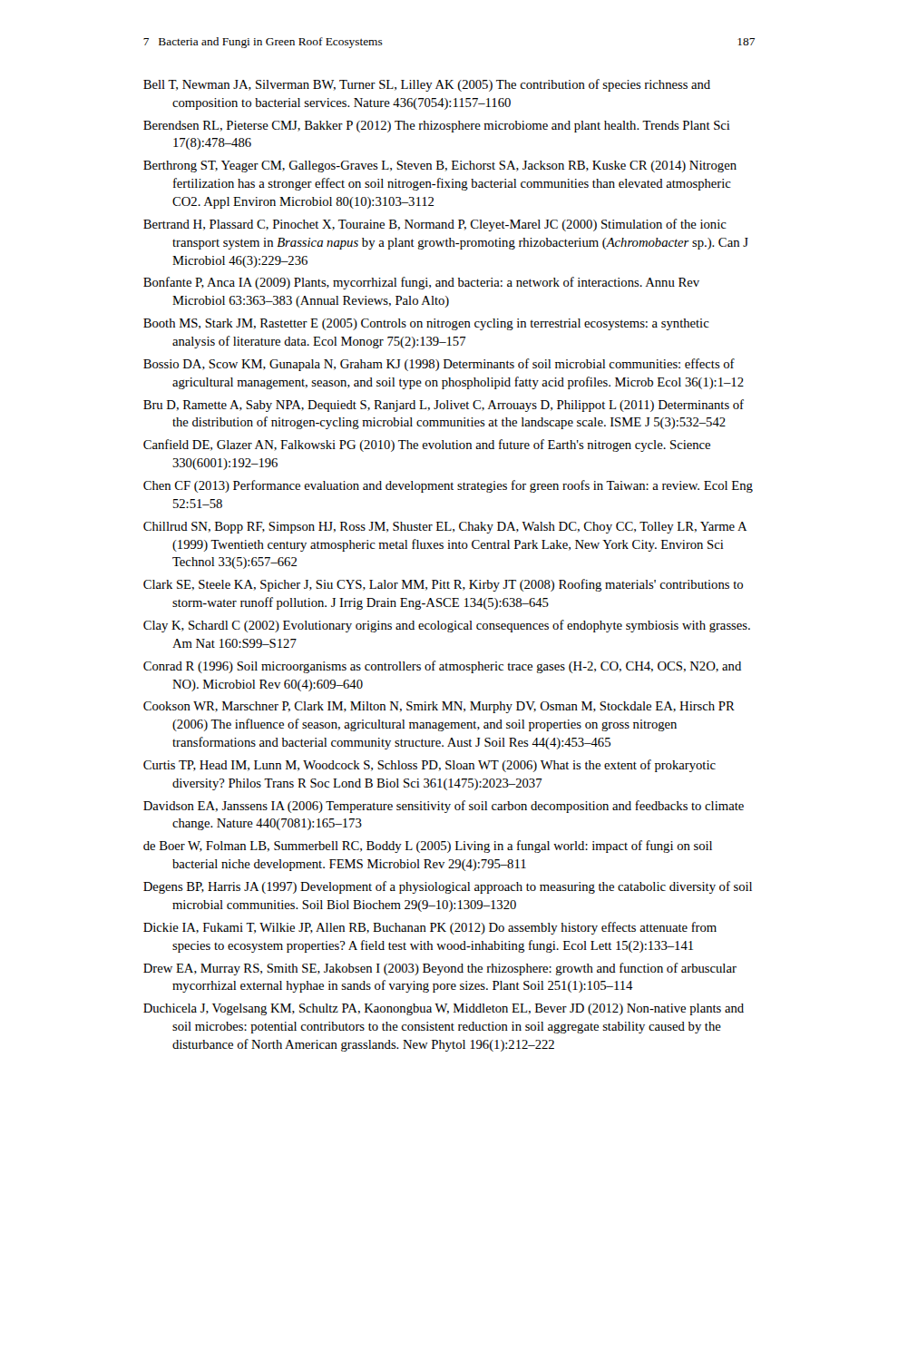7 Bacteria and Fungi in Green Roof Ecosystems 187
Bell T, Newman JA, Silverman BW, Turner SL, Lilley AK (2005) The contribution of species richness and composition to bacterial services. Nature 436(7054):1157–1160
Berendsen RL, Pieterse CMJ, Bakker P (2012) The rhizosphere microbiome and plant health. Trends Plant Sci 17(8):478–486
Berthrong ST, Yeager CM, Gallegos-Graves L, Steven B, Eichorst SA, Jackson RB, Kuske CR (2014) Nitrogen fertilization has a stronger effect on soil nitrogen-fixing bacterial communities than elevated atmospheric CO2. Appl Environ Microbiol 80(10):3103–3112
Bertrand H, Plassard C, Pinochet X, Touraine B, Normand P, Cleyet-Marel JC (2000) Stimulation of the ionic transport system in Brassica napus by a plant growth-promoting rhizobacterium (Achromobacter sp.). Can J Microbiol 46(3):229–236
Bonfante P, Anca IA (2009) Plants, mycorrhizal fungi, and bacteria: a network of interactions. Annu Rev Microbiol 63:363–383 (Annual Reviews, Palo Alto)
Booth MS, Stark JM, Rastetter E (2005) Controls on nitrogen cycling in terrestrial ecosystems: a synthetic analysis of literature data. Ecol Monogr 75(2):139–157
Bossio DA, Scow KM, Gunapala N, Graham KJ (1998) Determinants of soil microbial communities: effects of agricultural management, season, and soil type on phospholipid fatty acid profiles. Microb Ecol 36(1):1–12
Bru D, Ramette A, Saby NPA, Dequiedt S, Ranjard L, Jolivet C, Arrouays D, Philippot L (2011) Determinants of the distribution of nitrogen-cycling microbial communities at the landscape scale. ISME J 5(3):532–542
Canfield DE, Glazer AN, Falkowski PG (2010) The evolution and future of Earth's nitrogen cycle. Science 330(6001):192–196
Chen CF (2013) Performance evaluation and development strategies for green roofs in Taiwan: a review. Ecol Eng 52:51–58
Chillrud SN, Bopp RF, Simpson HJ, Ross JM, Shuster EL, Chaky DA, Walsh DC, Choy CC, Tolley LR, Yarme A (1999) Twentieth century atmospheric metal fluxes into Central Park Lake, New York City. Environ Sci Technol 33(5):657–662
Clark SE, Steele KA, Spicher J, Siu CYS, Lalor MM, Pitt R, Kirby JT (2008) Roofing materials' contributions to storm-water runoff pollution. J Irrig Drain Eng-ASCE 134(5):638–645
Clay K, Schardl C (2002) Evolutionary origins and ecological consequences of endophyte symbiosis with grasses. Am Nat 160:S99–S127
Conrad R (1996) Soil microorganisms as controllers of atmospheric trace gases (H-2, CO, CH4, OCS, N2O, and NO). Microbiol Rev 60(4):609–640
Cookson WR, Marschner P, Clark IM, Milton N, Smirk MN, Murphy DV, Osman M, Stockdale EA, Hirsch PR (2006) The influence of season, agricultural management, and soil properties on gross nitrogen transformations and bacterial community structure. Aust J Soil Res 44(4):453–465
Curtis TP, Head IM, Lunn M, Woodcock S, Schloss PD, Sloan WT (2006) What is the extent of prokaryotic diversity? Philos Trans R Soc Lond B Biol Sci 361(1475):2023–2037
Davidson EA, Janssens IA (2006) Temperature sensitivity of soil carbon decomposition and feedbacks to climate change. Nature 440(7081):165–173
de Boer W, Folman LB, Summerbell RC, Boddy L (2005) Living in a fungal world: impact of fungi on soil bacterial niche development. FEMS Microbiol Rev 29(4):795–811
Degens BP, Harris JA (1997) Development of a physiological approach to measuring the catabolic diversity of soil microbial communities. Soil Biol Biochem 29(9–10):1309–1320
Dickie IA, Fukami T, Wilkie JP, Allen RB, Buchanan PK (2012) Do assembly history effects attenuate from species to ecosystem properties? A field test with wood-inhabiting fungi. Ecol Lett 15(2):133–141
Drew EA, Murray RS, Smith SE, Jakobsen I (2003) Beyond the rhizosphere: growth and function of arbuscular mycorrhizal external hyphae in sands of varying pore sizes. Plant Soil 251(1):105–114
Duchicela J, Vogelsang KM, Schultz PA, Kaonongbua W, Middleton EL, Bever JD (2012) Non-native plants and soil microbes: potential contributors to the consistent reduction in soil aggregate stability caused by the disturbance of North American grasslands. New Phytol 196(1):212–222